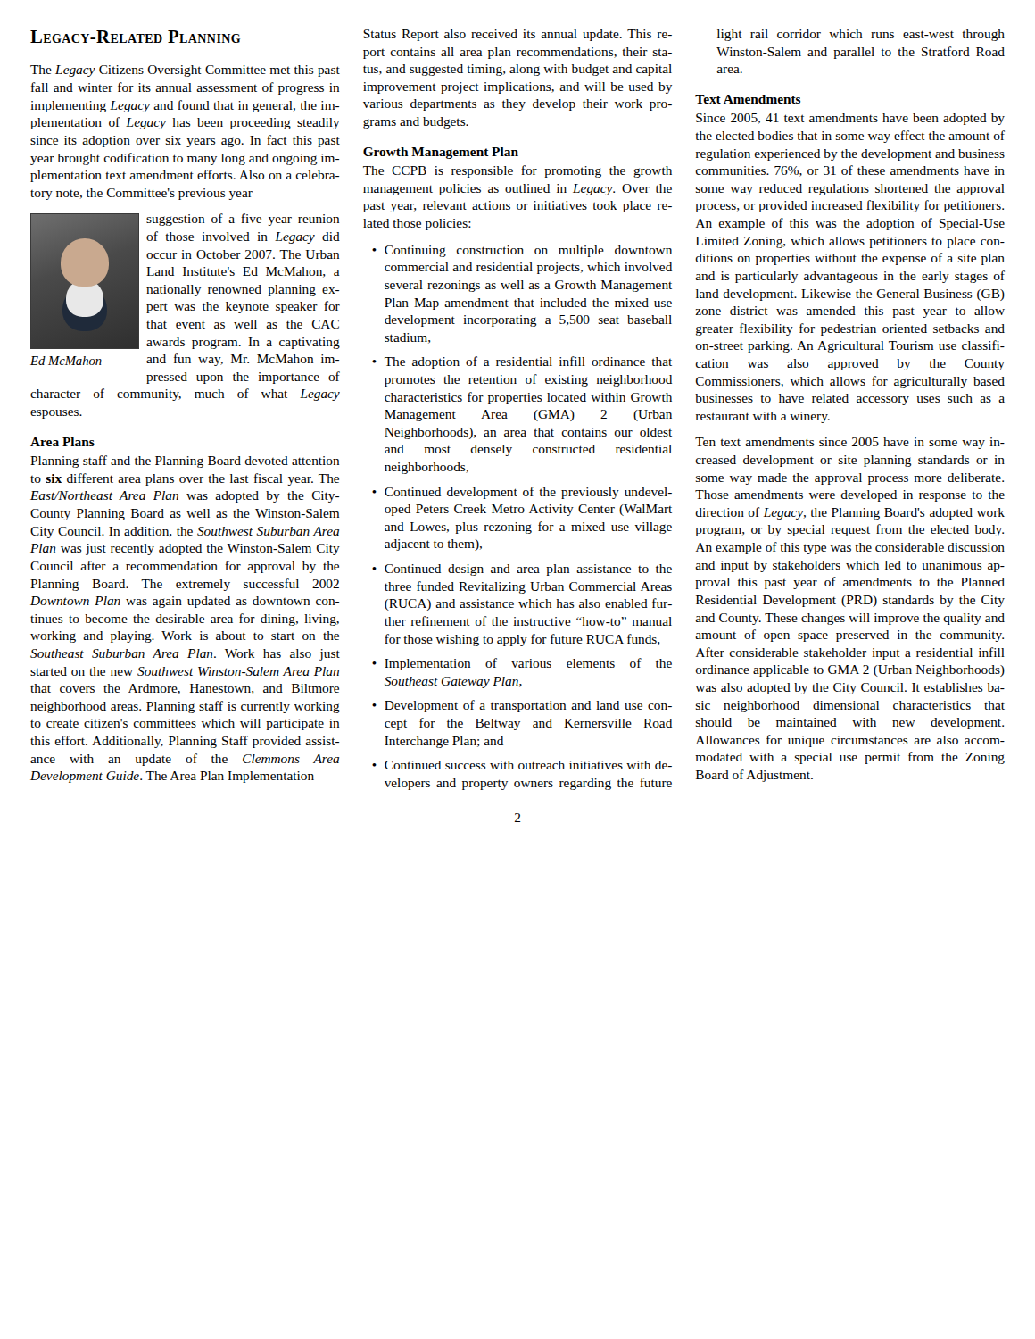Legacy-Related Planning
The Legacy Citizens Oversight Committee met this past fall and winter for its annual assessment of progress in implementing Legacy and found that in general, the implementation of Legacy has been proceeding steadily since its adoption over six years ago. In fact this past year brought codification to many long and ongoing implementation text amendment efforts. Also on a celebratory note, the Committee's previous year
Ed McMahon
suggestion of a five year reunion of those involved in Legacy did occur in October 2007. The Urban Land Institute's Ed McMahon, a nationally renowned planning expert was the keynote speaker for that event as well as the CAC awards program. In a captivating and fun way, Mr. McMahon impressed upon the importance of character of community, much of what Legacy espouses.
Area Plans
Planning staff and the Planning Board devoted attention to six different area plans over the last fiscal year. The East/Northeast Area Plan was adopted by the City-County Planning Board as well as the Winston-Salem City Council. In addition, the Southwest Suburban Area Plan was just recently adopted the Winston-Salem City Council after a recommendation for approval by the Planning Board. The extremely successful 2002 Downtown Plan was again updated as downtown continues to become the desirable area for dining, living, working and playing. Work is about to start on the Southeast Suburban Area Plan. Work has also just started on the new Southwest Winston-Salem Area Plan that covers the Ardmore, Hanestown, and Biltmore neighborhood areas. Planning staff is currently working to create citizen's committees which will participate in this effort. Additionally, Planning Staff provided assistance with an update of the Clemmons Area Development Guide. The Area Plan Implementation
Status Report also received its annual update. This report contains all area plan recommendations, their status, and suggested timing, along with budget and capital improvement project implications, and will be used by various departments as they develop their work programs and budgets.
Growth Management Plan
The CCPB is responsible for promoting the growth management policies as outlined in Legacy. Over the past year, relevant actions or initiatives took place related those policies:
Continuing construction on multiple downtown commercial and residential projects, which involved several rezonings as well as a Growth Management Plan Map amendment that included the mixed use development incorporating a 5,500 seat baseball stadium,
The adoption of a residential infill ordinance that promotes the retention of existing neighborhood characteristics for properties located within Growth Management Area (GMA) 2 (Urban Neighborhoods), an area that contains our oldest and most densely constructed residential neighborhoods,
Continued development of the previously undeveloped Peters Creek Metro Activity Center (WalMart and Lowes, plus rezoning for a mixed use village adjacent to them),
Continued design and area plan assistance to the three funded Revitalizing Urban Commercial Areas (RUCA) and assistance which has also enabled further refinement of the instructive “how-to” manual for those wishing to apply for future RUCA funds,
Implementation of various elements of the Southeast Gateway Plan,
Development of a transportation and land use concept for the Beltway and Kernersville Road Interchange Plan; and
Continued success with outreach initiatives with developers and property owners regarding the future light rail corridor which runs east-west through Winston-Salem and parallel to the Stratford Road area.
Text Amendments
Since 2005, 41 text amendments have been adopted by the elected bodies that in some way effect the amount of regulation experienced by the development and business communities. 76%, or 31 of these amendments have in some way reduced regulations shortened the approval process, or provided increased flexibility for petitioners. An example of this was the adoption of Special-Use Limited Zoning, which allows petitioners to place conditions on properties without the expense of a site plan and is particularly advantageous in the early stages of land development. Likewise the General Business (GB) zone district was amended this past year to allow greater flexibility for pedestrian oriented setbacks and on-street parking. An Agricultural Tourism use classification was also approved by the County Commissioners, which allows for agriculturally based businesses to have related accessory uses such as a restaurant with a winery.
Ten text amendments since 2005 have in some way increased development or site planning standards or in some way made the approval process more deliberate. Those amendments were developed in response to the direction of Legacy, the Planning Board's adopted work program, or by special request from the elected body. An example of this type was the considerable discussion and input by stakeholders which led to unanimous approval this past year of amendments to the Planned Residential Development (PRD) standards by the City and County. These changes will improve the quality and amount of open space preserved in the community. After considerable stakeholder input a residential infill ordinance applicable to GMA 2 (Urban Neighborhoods) was also adopted by the City Council. It establishes basic neighborhood dimensional characteristics that should be maintained with new development. Allowances for unique circumstances are also accommodated with a special use permit from the Zoning Board of Adjustment.
2